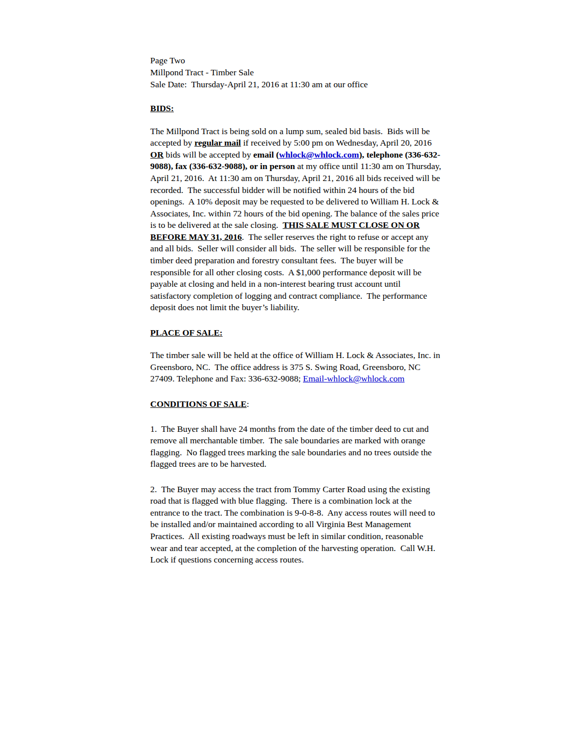Page Two
Millpond Tract - Timber Sale
Sale Date: Thursday-April 21, 2016 at 11:30 am at our office
BIDS:
The Millpond Tract is being sold on a lump sum, sealed bid basis. Bids will be accepted by regular mail if received by 5:00 pm on Wednesday, April 20, 2016 OR bids will be accepted by email (whlock@whlock.com), telephone (336-632-9088), fax (336-632-9088), or in person at my office until 11:30 am on Thursday, April 21, 2016. At 11:30 am on Thursday, April 21, 2016 all bids received will be recorded. The successful bidder will be notified within 24 hours of the bid openings. A 10% deposit may be requested to be delivered to William H. Lock & Associates, Inc. within 72 hours of the bid opening. The balance of the sales price is to be delivered at the sale closing. THIS SALE MUST CLOSE ON OR BEFORE MAY 31, 2016. The seller reserves the right to refuse or accept any and all bids. Seller will consider all bids. The seller will be responsible for the timber deed preparation and forestry consultant fees. The buyer will be responsible for all other closing costs. A $1,000 performance deposit will be payable at closing and held in a non-interest bearing trust account until satisfactory completion of logging and contract compliance. The performance deposit does not limit the buyer’s liability.
PLACE OF SALE:
The timber sale will be held at the office of William H. Lock & Associates, Inc. in Greensboro, NC. The office address is 375 S. Swing Road, Greensboro, NC 27409. Telephone and Fax: 336-632-9088; Email-whlock@whlock.com
CONDITIONS OF SALE:
1. The Buyer shall have 24 months from the date of the timber deed to cut and remove all merchantable timber. The sale boundaries are marked with orange flagging. No flagged trees marking the sale boundaries and no trees outside the flagged trees are to be harvested.
2. The Buyer may access the tract from Tommy Carter Road using the existing road that is flagged with blue flagging. There is a combination lock at the entrance to the tract. The combination is 9-0-8-8. Any access routes will need to be installed and/or maintained according to all Virginia Best Management Practices. All existing roadways must be left in similar condition, reasonable wear and tear accepted, at the completion of the harvesting operation. Call W.H. Lock if questions concerning access routes.